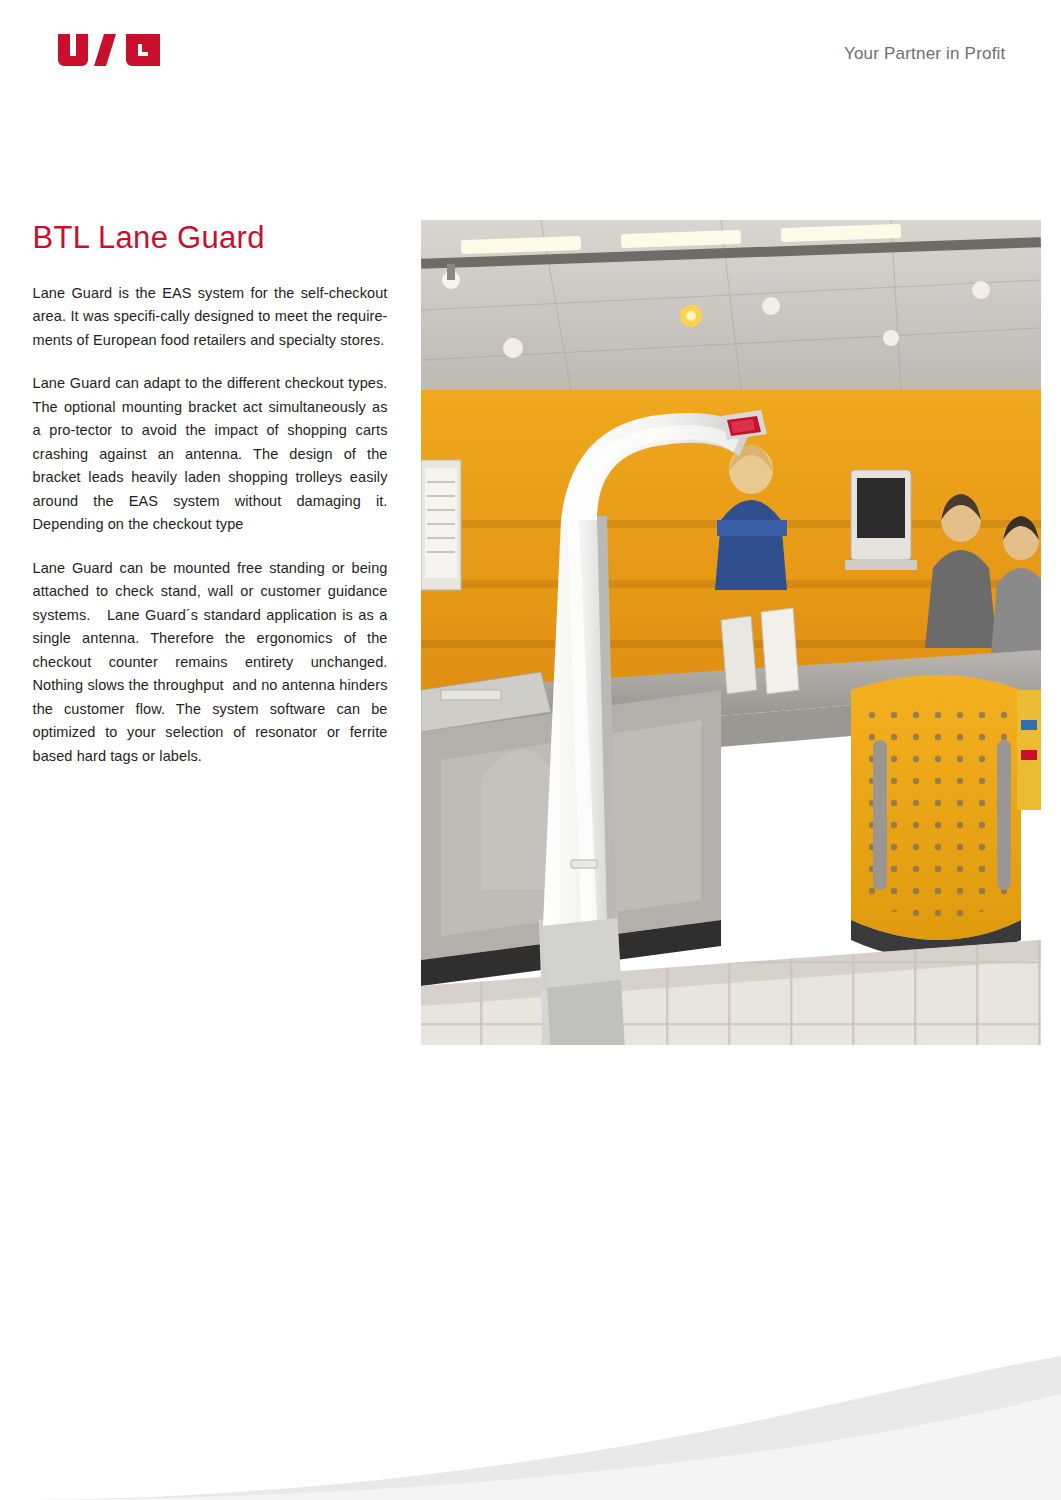Your Partner in Profit
BTL Lane Guard
Lane Guard is the EAS system for the self-checkout area. It was specifi-cally designed to meet the require-ments of European food retailers and specialty stores.
Lane Guard can adapt to the different checkout types. The optional mounting bracket act simultaneously as a pro-tector to avoid the impact of shopping carts crashing against an antenna. The design of the bracket leads heavily laden shopping trolleys easily around the EAS system without damaging it. Depending on the checkout type
Lane Guard can be mounted free standing or being attached to check stand, wall or customer guidance systems. Lane Guard´s standard application is as a single antenna. Therefore the ergonomics of the checkout counter remains entirety unchanged. Nothing slows the throughput and no antenna hinders the customer flow. The system software can be optimized to your selection of resonator or ferrite based hard tags or labels.